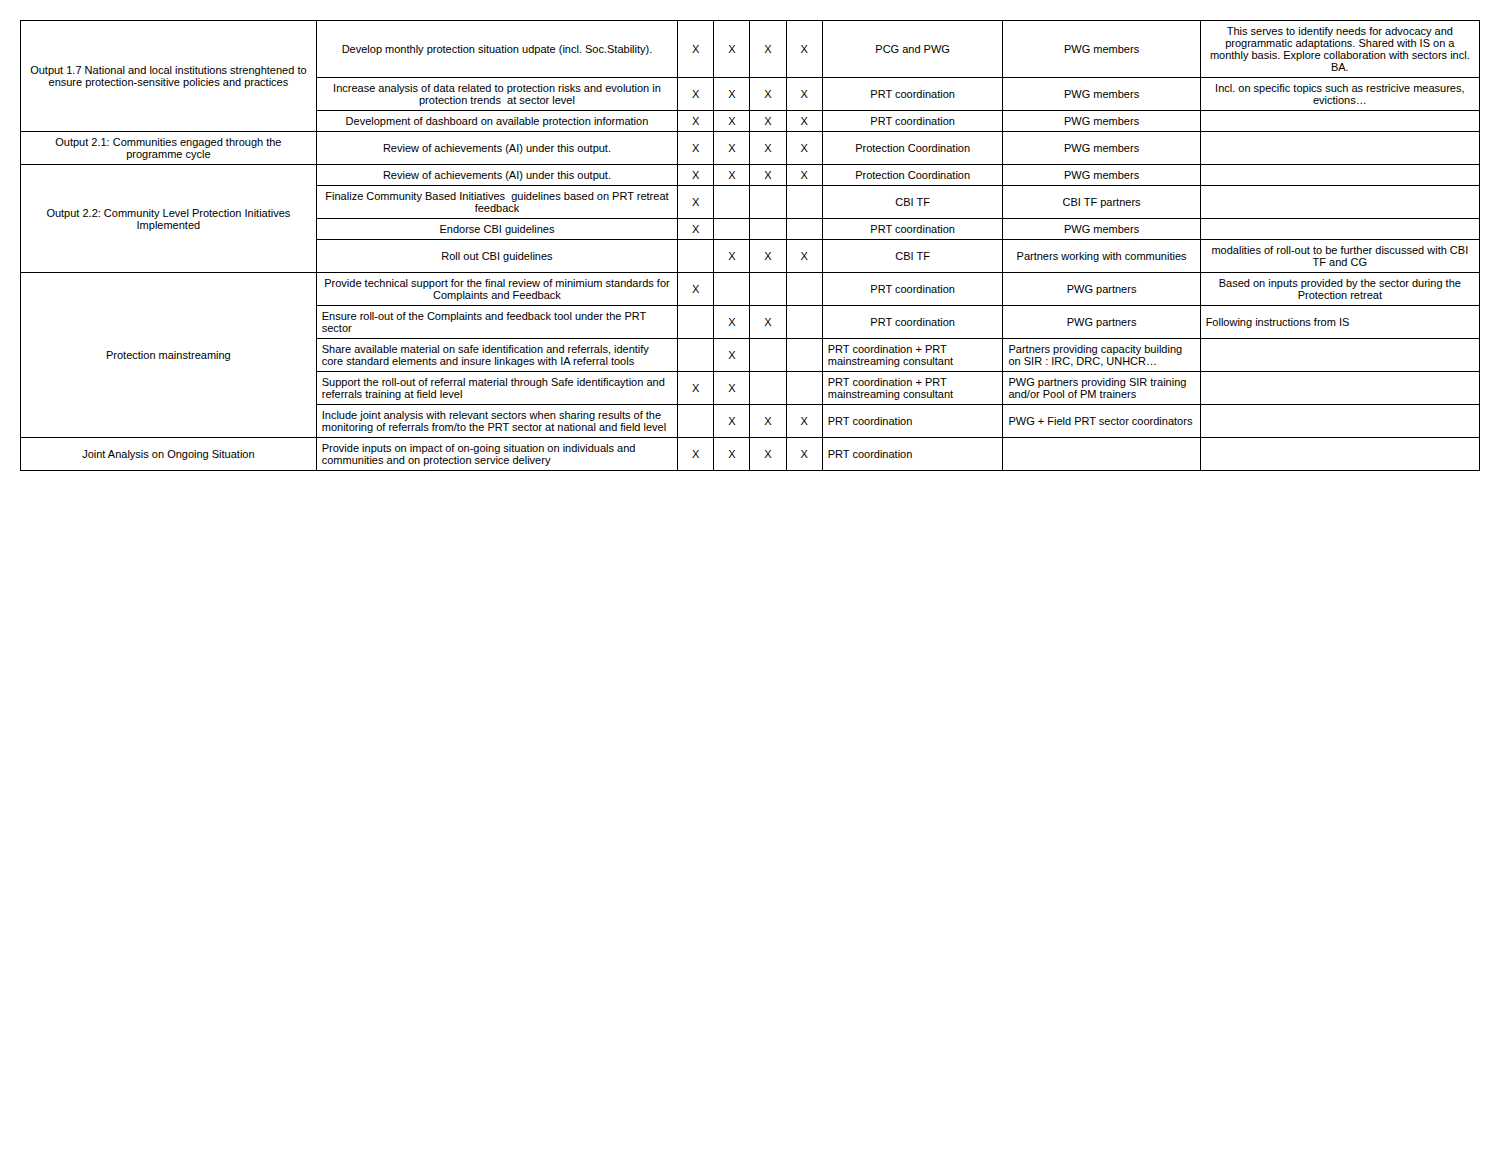| Output 1.7 National and local institutions strenghtened to ensure protection-sensitive policies and practices | Develop monthly protection situation udpate (incl. Soc.Stability). | X | X | X | X | PCG and PWG | PWG members | This serves to identify needs for advocacy and programmatic adaptations. Shared with IS on a monthly basis. Explore collaboration with sectors incl. BA. |
| Increase analysis of data related to protection risks and evolution in protection trends at sector level | X | X | X | X | PRT coordination | PWG members | Incl. on specific topics such as restricive measures, evictions… |
| Development of dashboard on available protection information | X | X | X | X | PRT coordination | PWG members | |
| Output 2.1: Communities engaged through the programme cycle | Review of achievements (AI) under this output. | X | X | X | X | Protection Coordination | PWG members | |
| Output 2.2: Community Level Protection Initiatives Implemented | Review of achievements (AI) under this output. | X | X | X | X | Protection Coordination | PWG members | |
| Finalize Community Based Initiatives guidelines based on PRT retreat feedback | X | | | | CBI TF | CBI TF partners | |
| Endorse CBI guidelines | X | | | | PRT coordination | PWG members | |
| Roll out CBI guidelines | | X | X | X | CBI TF | Partners working with communities | modalities of roll-out to be further discussed with CBI TF and CG |
| Protection mainstreaming | Provide technical support for the final review of minimium standards for Complaints and Feedback | X | | | | PRT coordination | PWG partners | Based on inputs provided by the sector during the Protection retreat |
| Ensure roll-out of the Complaints and feedback tool under the PRT sector | | X | X | | PRT coordination | PWG partners | Following instructions from IS |
| Share available material on safe identification and referrals, identify core standard elements and insure linkages with IA referral tools | | X | | | PRT coordination + PRT mainstreaming consultant | Partners providing capacity building on SIR : IRC, DRC, UNHCR… | |
| Support the roll-out of referral material through Safe identificaytion and referrals training at field level | X | X | | | PRT coordination + PRT mainstreaming consultant | PWG partners providing SIR training and/or Pool of PM trainers | |
| Include joint analysis with relevant sectors when sharing results of the monitoring of referrals from/to the PRT sector at national and field level | | X | X | X | PRT coordination | PWG + Field PRT sector coordinators | |
| Joint Analysis on Ongoing Situation | Provide inputs on impact of on-going situation on individuals and communities and on protection service delivery | X | X | X | X | PRT coordination | | |